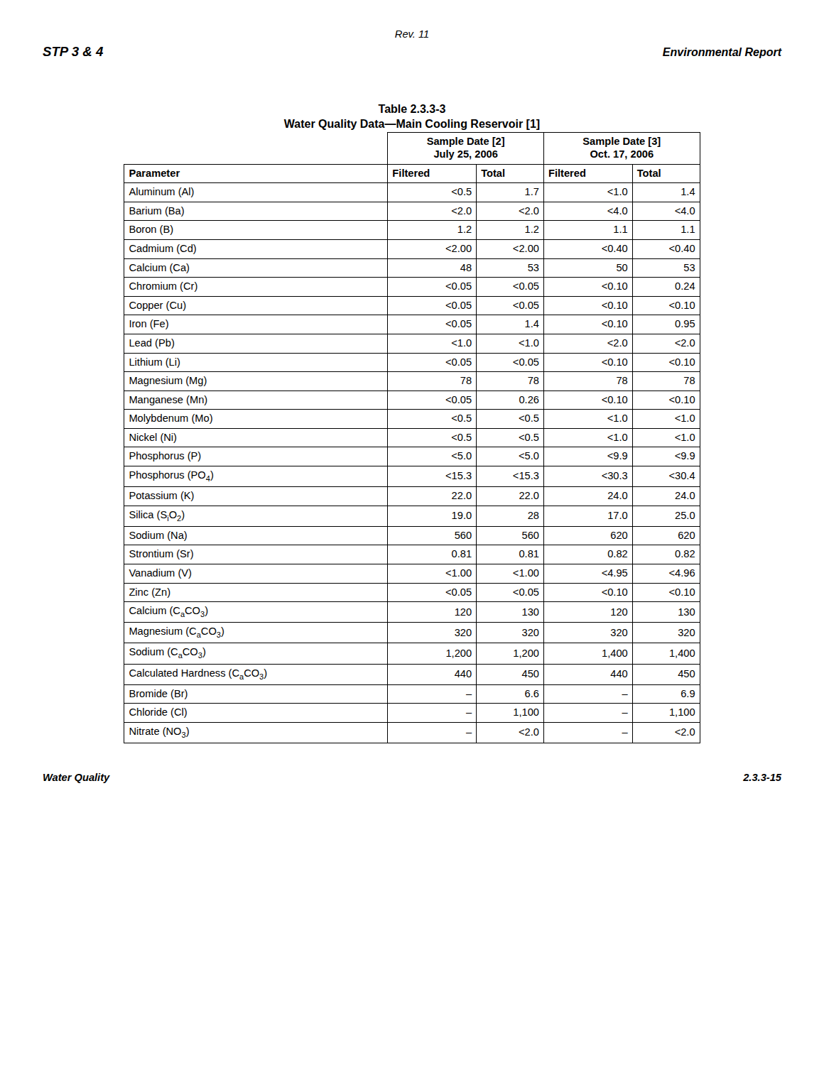Rev. 11
STP 3 & 4
Environmental Report
Table 2.3.3-3
Water Quality Data—Main Cooling Reservoir [1]
| | Sample Date [2] July 25, 2006 | Sample Date [3] Oct. 17, 2006 |
| Parameter | Filtered | Total | Filtered | Total |
| Aluminum (Al) | <0.5 | 1.7 | <1.0 | 1.4 |
| Barium (Ba) | <2.0 | <2.0 | <4.0 | <4.0 |
| Boron (B) | 1.2 | 1.2 | 1.1 | 1.1 |
| Cadmium (Cd) | <2.00 | <2.00 | <0.40 | <0.40 |
| Calcium (Ca) | 48 | 53 | 50 | 53 |
| Chromium (Cr) | <0.05 | <0.05 | <0.10 | 0.24 |
| Copper (Cu) | <0.05 | <0.05 | <0.10 | <0.10 |
| Iron (Fe) | <0.05 | 1.4 | <0.10 | 0.95 |
| Lead (Pb) | <1.0 | <1.0 | <2.0 | <2.0 |
| Lithium (Li) | <0.05 | <0.05 | <0.10 | <0.10 |
| Magnesium (Mg) | 78 | 78 | 78 | 78 |
| Manganese (Mn) | <0.05 | 0.26 | <0.10 | <0.10 |
| Molybdenum (Mo) | <0.5 | <0.5 | <1.0 | <1.0 |
| Nickel (Ni) | <0.5 | <0.5 | <1.0 | <1.0 |
| Phosphorus (P) | <5.0 | <5.0 | <9.9 | <9.9 |
| Phosphorus (PO 4 ) | <15.3 | <15.3 | <30.3 | <30.4 |
| Potassium (K) | 22.0 | 22.0 | 24.0 | 24.0 |
| Silica (S i O 2 ) | 19.0 | 28 | 17.0 | 25.0 |
| Sodium (Na) | 560 | 560 | 620 | 620 |
| Strontium (Sr) | 0.81 | 0.81 | 0.82 | 0.82 |
| Vanadium (V) | <1.00 | <1.00 | <4.95 | <4.96 |
| Zinc (Zn) | <0.05 | <0.05 | <0.10 | <0.10 |
| Calcium (C a CO 3 ) | 120 | 130 | 120 | 130 |
| Magnesium (C a CO 3 ) | 320 | 320 | 320 | 320 |
| Sodium (C a CO 3 ) | 1,200 | 1,200 | 1,400 | 1,400 |
| Calculated Hardness (C a CO 3 ) | 440 | 450 | 440 | 450 |
| Bromide (Br) | – | 6.6 | – | 6.9 |
| Chloride (Cl) | – | 1,100 | – | 1,100 |
| Nitrate (NO 3 ) | – | <2.0 | – | <2.0 |
Water Quality
2.3.3-15